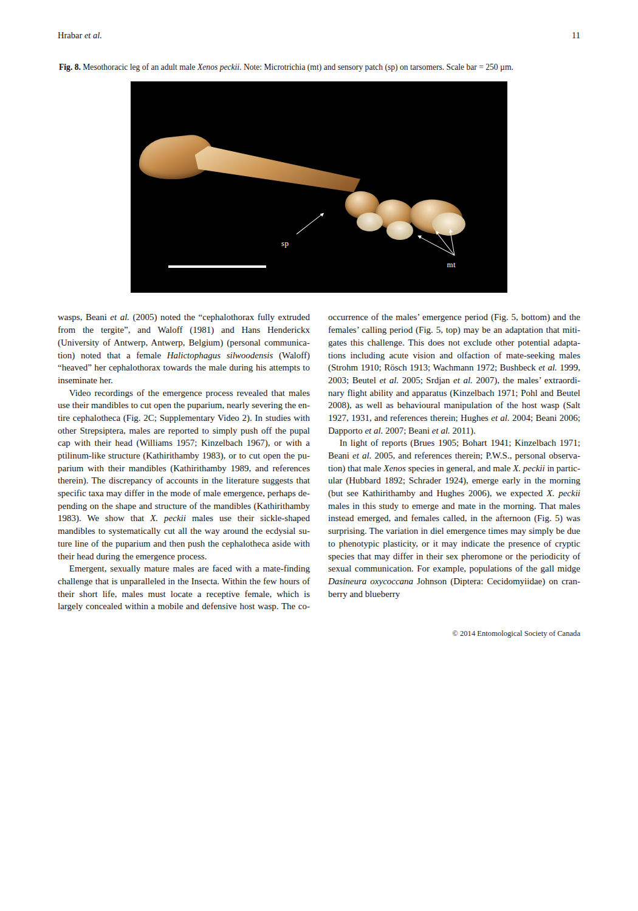Hrabar et al.
11
Fig. 8. Mesothoracic leg of an adult male Xenos peckii. Note: Microtrichia (mt) and sensory patch (sp) on tarsomers. Scale bar = 250 µm.
sp
mt
wasps, Beani et al. (2005) noted the “cephalothorax fully extruded from the tergite”, and Waloff (1981) and Hans Henderickx (University of Antwerp, Antwerp, Belgium) (personal communication) noted that a female Halictophagus silwoodensis (Waloff) “heaved” her cephalothorax towards the male during his attempts to inseminate her.
Video recordings of the emergence process revealed that males use their mandibles to cut open the puparium, nearly severing the entire cephalotheca (Fig. 2C; Supplementary Video 2). In studies with other Strepsiptera, males are reported to simply push off the pupal cap with their head (Williams 1957; Kinzelbach 1967), or with a ptilinum-like structure (Kathirithamby 1983), or to cut open the puparium with their mandibles (Kathirithamby 1989, and references therein). The discrepancy of accounts in the literature suggests that specific taxa may differ in the mode of male emergence, perhaps depending on the shape and structure of the mandibles (Kathirithamby 1983). We show that X. peckii males use their sickle-shaped mandibles to systematically cut all the way around the ecdysial suture line of the puparium and then push the cephalotheca aside with their head during the emergence process.
Emergent, sexually mature males are faced with a mate-finding challenge that is unparalleled in the Insecta. Within the few hours of their short life, males must locate a receptive female, which is largely concealed within a mobile and defensive host wasp. The co-occurrence of the males’ emergence period (Fig. 5, bottom) and the females’ calling period (Fig. 5, top) may be an adaptation that mitigates this challenge. This does not exclude other potential adaptations including acute vision and olfaction of mate-seeking males (Strohm 1910; Rösch 1913; Wachmann 1972; Bushbeck et al. 1999, 2003; Beutel et al. 2005; Srdjan et al. 2007), the males’ extraordinary flight ability and apparatus (Kinzelbach 1971; Pohl and Beutel 2008), as well as behavioural manipulation of the host wasp (Salt 1927, 1931, and references therein; Hughes et al. 2004; Beani 2006; Dapporto et al. 2007; Beani et al. 2011).
In light of reports (Brues 1905; Bohart 1941; Kinzelbach 1971; Beani et al. 2005, and references therein; P.W.S., personal observation) that male Xenos species in general, and male X. peckii in particular (Hubbard 1892; Schrader 1924), emerge early in the morning (but see Kathirithamby and Hughes 2006), we expected X. peckii males in this study to emerge and mate in the morning. That males instead emerged, and females called, in the afternoon (Fig. 5) was surprising. The variation in diel emergence times may simply be due to phenotypic plasticity, or it may indicate the presence of cryptic species that may differ in their sex pheromone or the periodicity of sexual communication. For example, populations of the gall midge Dasineura oxycoccana Johnson (Diptera: Cecidomyiidae) on cranberry and blueberry
© 2014 Entomological Society of Canada